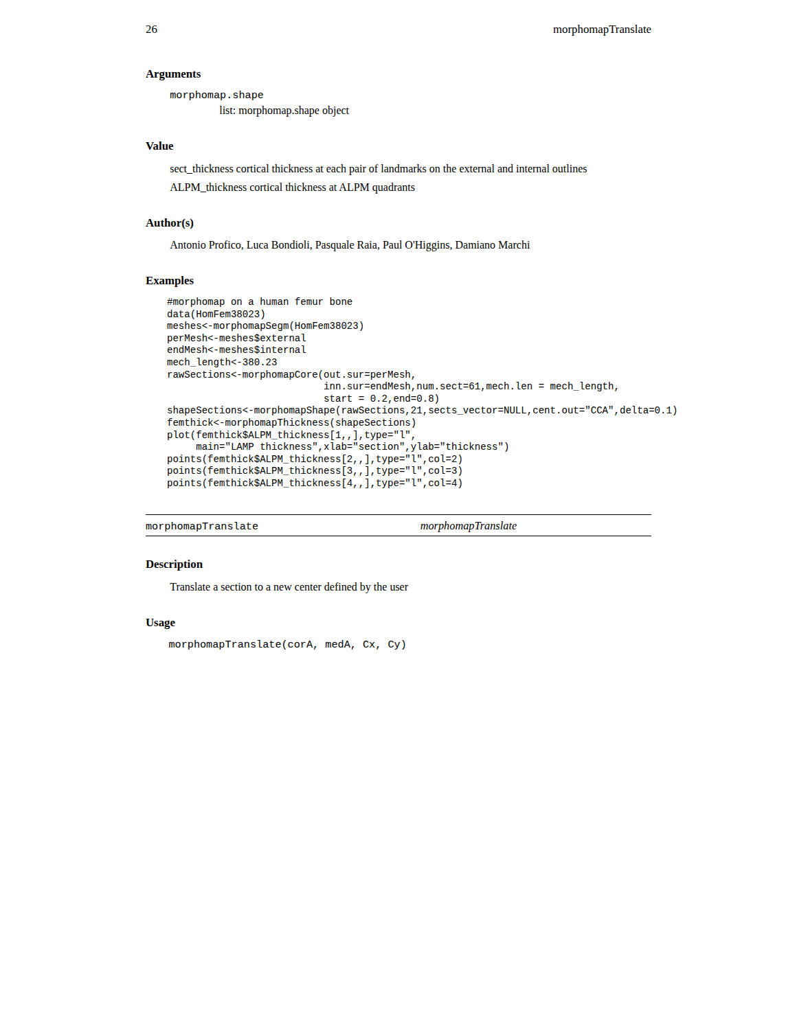26 morphomapTranslate
Arguments
morphomap.shape
list: morphomap.shape object
Value
sect_thickness cortical thickness at each pair of landmarks on the external and internal outlines
ALPM_thickness cortical thickness at ALPM quadrants
Author(s)
Antonio Profico, Luca Bondioli, Pasquale Raia, Paul O'Higgins, Damiano Marchi
Examples
#morphomap on a human femur bone
data(HomFem38023)
meshes<-morphomapSegm(HomFem38023)
perMesh<-meshes$external
endMesh<-meshes$internal
mech_length<-380.23
rawSections<-morphomapCore(out.sur=perMesh,
                           inn.sur=endMesh,num.sect=61,mech.len = mech_length,
                           start = 0.2,end=0.8)
shapeSections<-morphomapShape(rawSections,21,sects_vector=NULL,cent.out="CCA",delta=0.1)
femthick<-morphomapThickness(shapeSections)
plot(femthick$ALPM_thickness[1,,],type="l",
     main="LAMP thickness",xlab="section",ylab="thickness")
points(femthick$ALPM_thickness[2,,],type="l",col=2)
points(femthick$ALPM_thickness[3,,],type="l",col=3)
points(femthick$ALPM_thickness[4,,],type="l",col=4)
morphomapTranslate morphomapTranslate
Description
Translate a section to a new center defined by the user
Usage
morphomapTranslate(corA, medA, Cx, Cy)